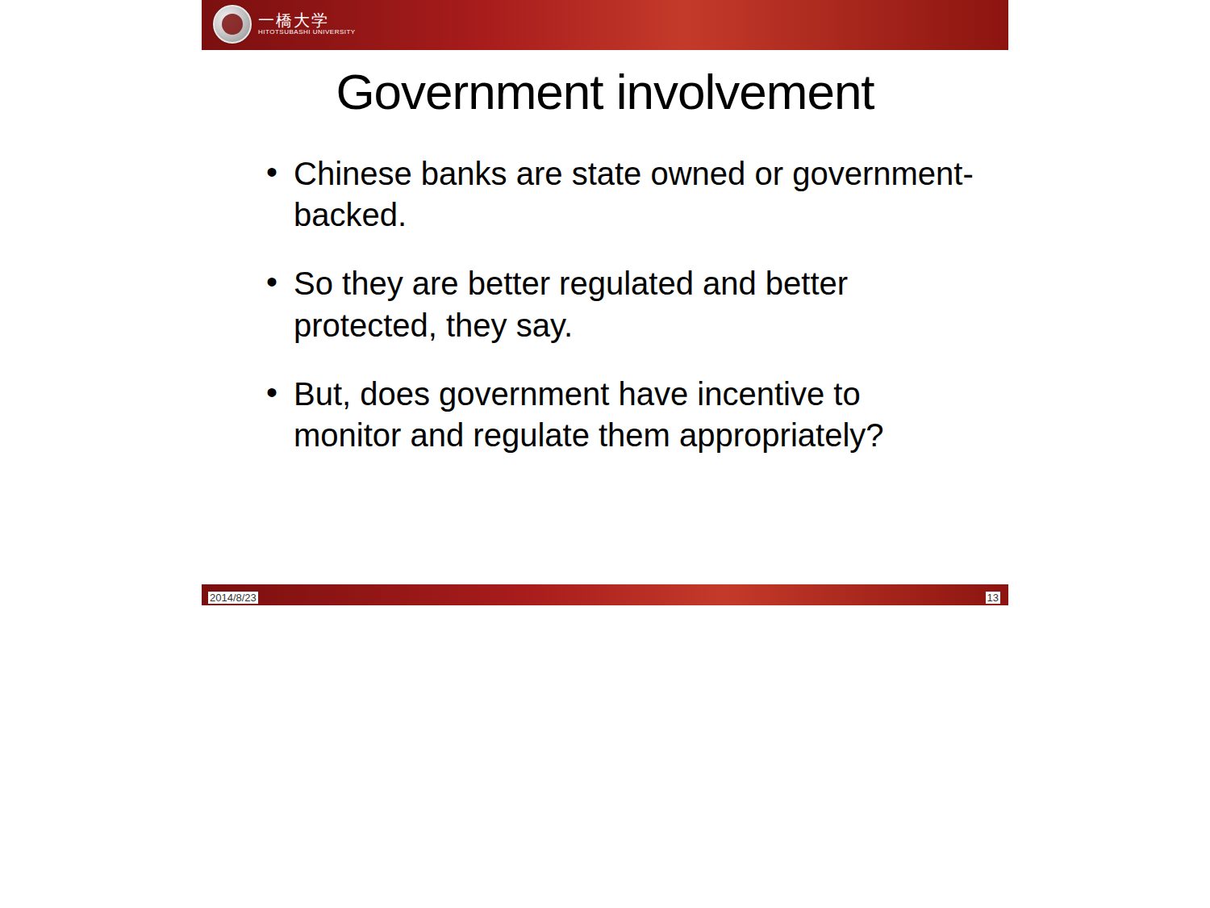一橋大学
Hitotsubashi University
Government involvement
Chinese banks are state owned or government-backed.
So they are better regulated and better protected, they say.
But, does government have incentive to monitor and regulate them appropriately?
2014/8/23
13